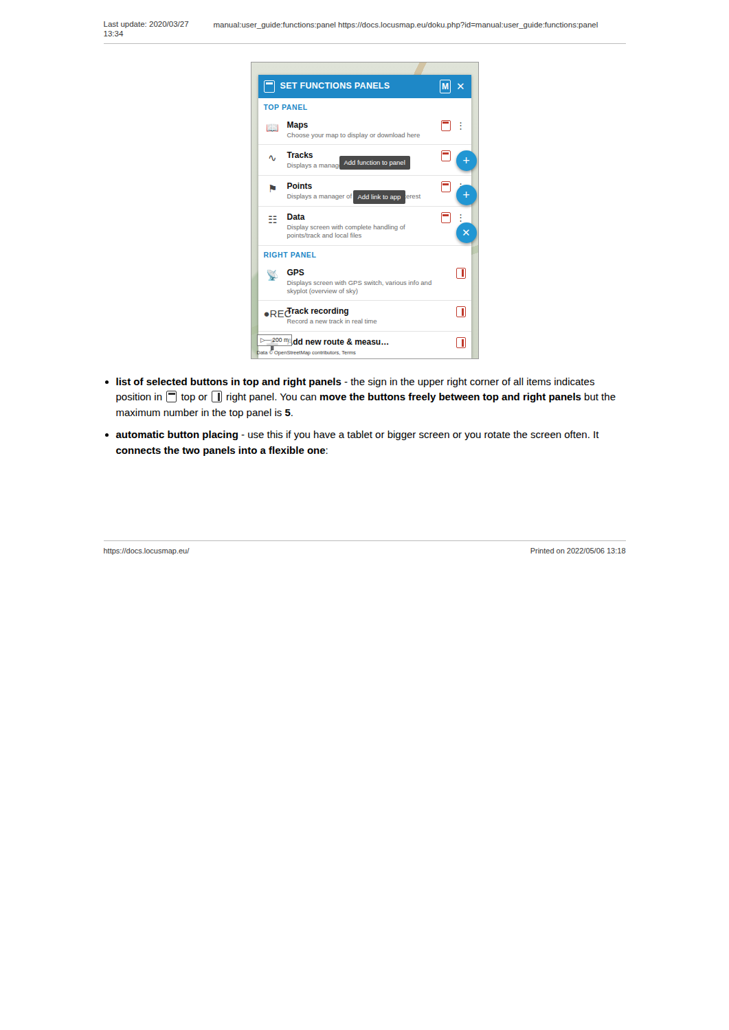Last update: 2020/03/27 13:34
manual:user_guide:functions:panel https://docs.locusmap.eu/doku.php?id=manual:user_guide:functions:panel
SET FUNCTIONS PANELS M ✕
TOP PANEL
📖
Maps Choose your map to display or download here
⋮
∿
Tracks Displays a manager of tracks and routes
⋮
⚑
Points Displays a manager of user's points of interest
⋮
☷
Data Display screen with complete handling of points/track and local files
⋮
RIGHT PANEL
📡
GPS Displays screen with GPS switch, various info and skyplot (overview of sky)
●REC
Track recording Record a new track in real time
➕
Add new route & measu…
Add function to panel
Add link to app
+
+
✕
▷— 200 m
Data © OpenStreetMap contributors, Terms
list of selected buttons in top and right panels - the sign in the upper right corner of all items indicates position in top or right panel. You can move the buttons freely between top and right panels but the maximum number in the top panel is 5.
automatic button placing - use this if you have a tablet or bigger screen or you rotate the screen often. It connects the two panels into a flexible one:
https://docs.locusmap.eu/
Printed on 2022/05/06 13:18